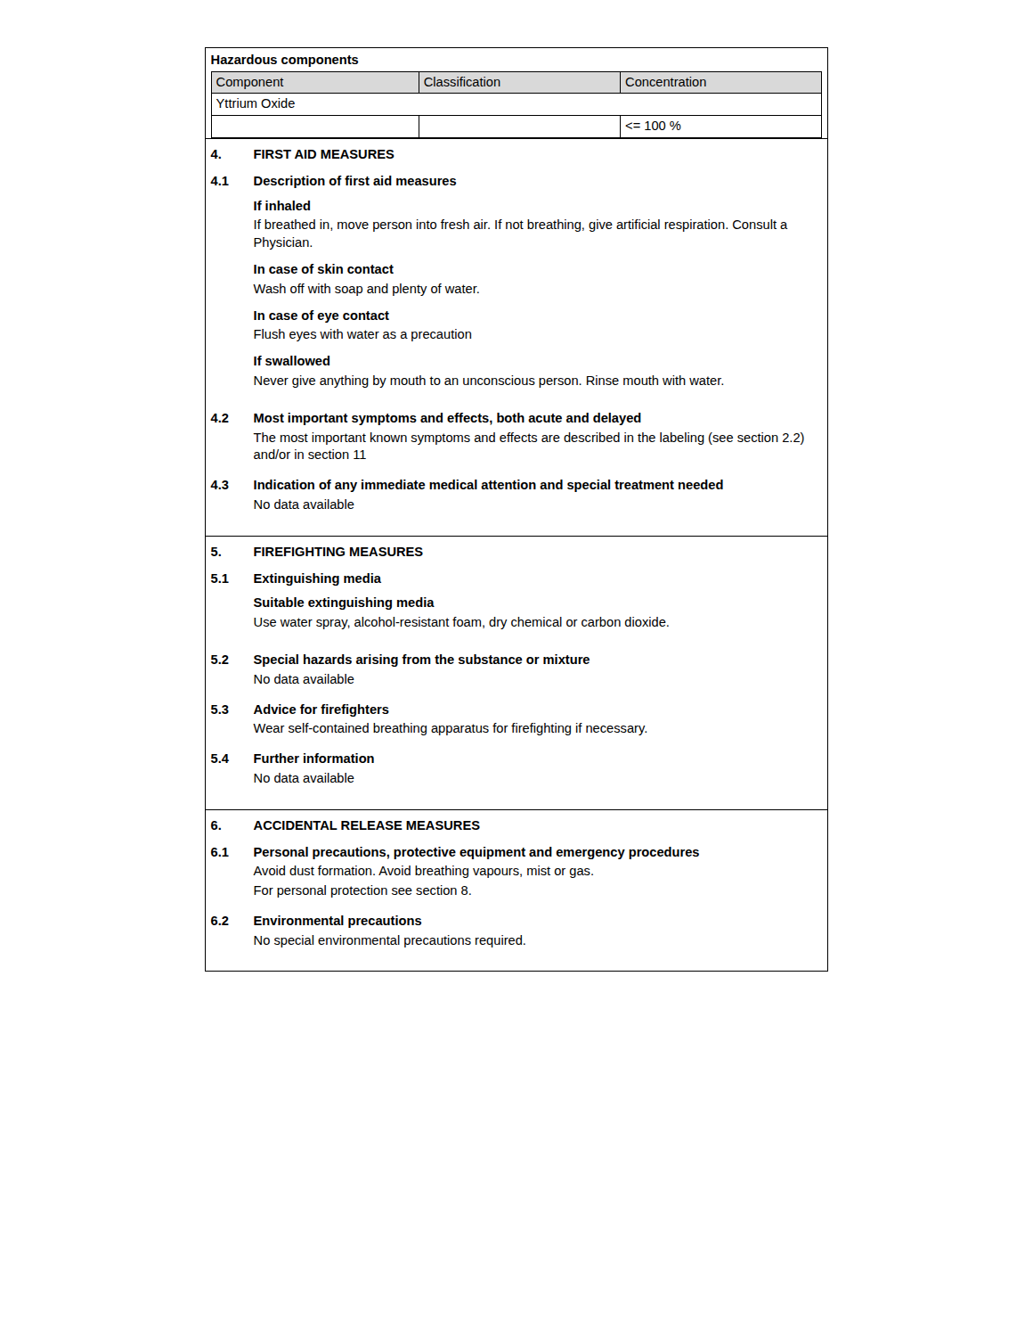Hazardous components
| Component | Classification | Concentration |
| --- | --- | --- |
| Yttrium Oxide |
| | | <= 100 % |
4. FIRST AID MEASURES
4.1
Description of first aid measures
If inhaled
If breathed in, move person into fresh air. If not breathing, give artificial respiration. Consult a Physician.
In case of skin contact
Wash off with soap and plenty of water.
In case of eye contact
Flush eyes with water as a precaution
If swallowed
Never give anything by mouth to an unconscious person. Rinse mouth with water.
4.2
Most important symptoms and effects, both acute and delayed
The most important known symptoms and effects are described in the labeling (see section 2.2) and/or in section 11
4.3
Indication of any immediate medical attention and special treatment needed
No data available
5. FIREFIGHTING MEASURES
5.1
Extinguishing media
Suitable extinguishing media
Use water spray, alcohol-resistant foam, dry chemical or carbon dioxide.
5.2
Special hazards arising from the substance or mixture
No data available
5.3
Advice for firefighters
Wear self-contained breathing apparatus for firefighting if necessary.
5.4
Further information
No data available
6. ACCIDENTAL RELEASE MEASURES
6.1
Personal precautions, protective equipment and emergency procedures
Avoid dust formation. Avoid breathing vapours, mist or gas.
For personal protection see section 8.
6.2
Environmental precautions
No special environmental precautions required.